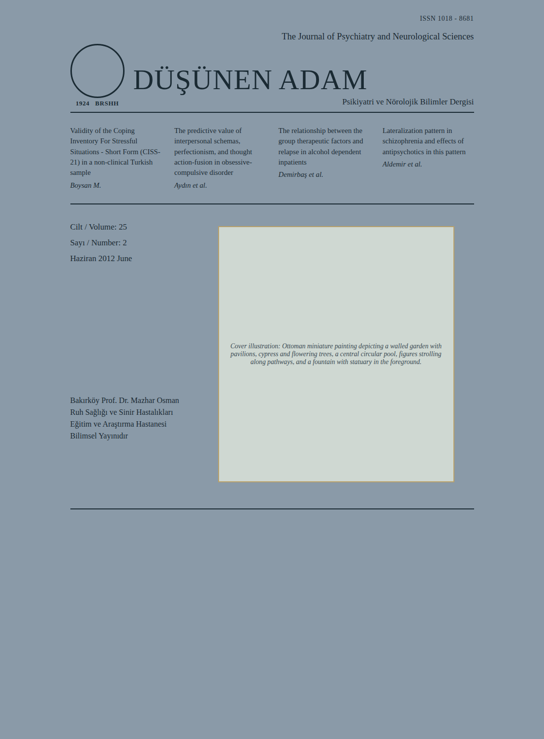ISSN 1018 - 8681
The Journal of Psychiatry and Neurological Sciences
1924 BRSHH
Düşünen Adam
Psikiyatri ve Nörolojik Bilimler Dergisi
Validity of the Coping Inventory For Stressful Situations - Short Form (CISS-21) in a non-clinical Turkish sample Boysan M.
The predictive value of interpersonal schemas, perfectionism, and thought action-fusion in obsessive-compulsive disorder Aydın et al.
The relationship between the group therapeutic factors and relapse in alcohol dependent inpatients Demirbaş et al.
Lateralization pattern in schizophrenia and effects of antipsychotics in this pattern Aldemir et al.
Cilt / Volume: 25
Sayı / Number: 2
Haziran 2012 June
Bakırköy Prof. Dr. Mazhar Osman Ruh Sağlığı ve Sinir Hastalıkları Eğitim ve Araştırma Hastanesi Bilimsel Yayınıdır
Cover illustration: Ottoman miniature painting depicting a walled garden with pavilions, cypress and flowering trees, a central circular pool, figures strolling along pathways, and a fountain with statuary in the foreground.